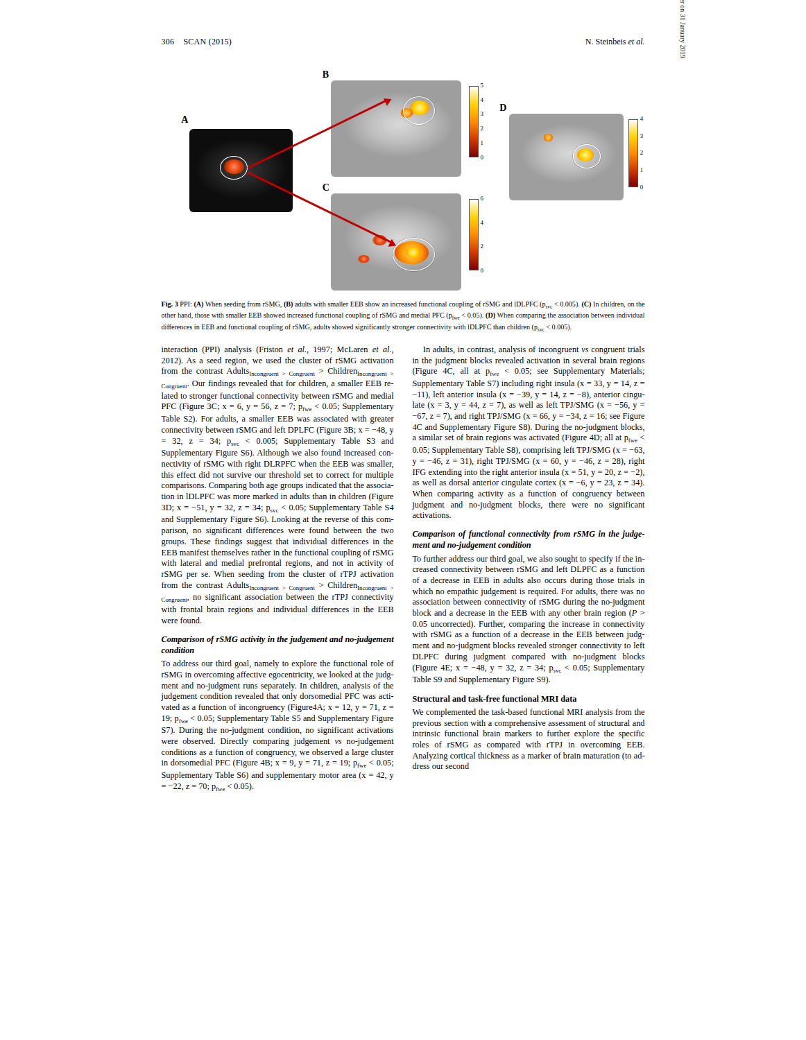306 SCAN (2015)
N. Steinbeis et al.
Downloaded from https://academic.oup.com/scan/article-abstract/10/2/302/1657320 by MPI Cognitive and Brain Science user on 31 January 2019
A
B
543210
C
6420
D
43210
Fig. 3 PPI: (A) When seeding from rSMG, (B) adults with smaller EEB show an increased functional coupling of rSMG and lDLPFC (psvc < 0.005). (C) In children, on the other hand, those with smaller EEB showed increased functional coupling of rSMG and medial PFC (pfwe < 0.05). (D) When comparing the association between individual differences in EEB and functional coupling of rSMG, adults showed significantly stronger connectivity with lDLPFC than children (psvc < 0.005).
interaction (PPI) analysis (Friston et al., 1997; McLaren et al., 2012). As a seed region, we used the cluster of rSMG activation from the contrast AdultsIncongruent > Congruent > ChildrenIncongruent > Congruent. Our findings revealed that for children, a smaller EEB related to stronger functional connectivity between rSMG and medial PFC (Figure 3C; x = 6, y = 56, z = 7; pfwe < 0.05; Supplementary Table S2). For adults, a smaller EEB was associated with greater connectivity between rSMG and left DPLFC (Figure 3B; x = −48, y = 32, z = 34; psvc < 0.005; Supplementary Table S3 and Supplementary Figure S6). Although we also found increased connectivity of rSMG with right DLRPFC when the EEB was smaller, this effect did not survive our threshold set to correct for multiple comparisons. Comparing both age groups indicated that the association in lDLPFC was more marked in adults than in children (Figure 3D; x = −51, y = 32, z = 34; psvc < 0.05; Supplementary Table S4 and Supplementary Figure S6). Looking at the reverse of this comparison, no significant differences were found between the two groups. These findings suggest that individual differences in the EEB manifest themselves rather in the functional coupling of rSMG with lateral and medial prefrontal regions, and not in activity of rSMG per se. When seeding from the cluster of rTPJ activation from the contrast AdultsIncongruent > Congruent > ChildrenIncongruent > Congruent, no significant association between the rTPJ connectivity with frontal brain regions and individual differences in the EEB were found.
Comparison of rSMG activity in the judgement and no-judgement condition
To address our third goal, namely to explore the functional role of rSMG in overcoming affective egocentricity, we looked at the judgment and no-judgment runs separately. In children, analysis of the judgement condition revealed that only dorsomedial PFC was activated as a function of incongruency (Figure4A; x = 12, y = 71, z = 19; pfwe < 0.05; Supplementary Table S5 and Supplementary Figure S7). During the no-judgment condition, no significant activations were observed. Directly comparing judgement vs no-judgement conditions as a function of congruency, we observed a large cluster in dorsomedial PFC (Figure 4B; x = 9, y = 71, z = 19; pfwe < 0.05; Supplementary Table S6) and supplementary motor area (x = 42, y = −22, z = 70; pfwe < 0.05).
In adults, in contrast, analysis of incongruent vs congruent trials in the judgment blocks revealed activation in several brain regions (Figure 4C, all at pfwe < 0.05; see Supplementary Materials; Supplementary Table S7) including right insula (x = 33, y = 14, z = −11), left anterior insula (x = −39, y = 14, z = −8), anterior cingulate (x = 3, y = 44, z = 7), as well as left TPJ/SMG (x = −56, y = −67, z = 7), and right TPJ/SMG (x = 66, y = −34, z = 16; see Figure 4C and Supplementary Figure S8). During the no-judgment blocks, a similar set of brain regions was activated (Figure 4D; all at pfwe < 0.05; Supplementary Table S8), comprising left TPJ/SMG (x = −63, y = −46, z = 31), right TPJ/SMG (x = 60, y = −46, z = 28), right IFG extending into the right anterior insula (x = 51, y = 20, z = −2), as well as dorsal anterior cingulate cortex (x = −6, y = 23, z = 34). When comparing activity as a function of congruency between judgment and no-judgment blocks, there were no significant activations.
Comparison of functional connectivity from rSMG in the judgement and no-judgement condition
To further address our third goal, we also sought to specify if the increased connectivity between rSMG and left DLPFC as a function of a decrease in EEB in adults also occurs during those trials in which no empathic judgement is required. For adults, there was no association between connectivity of rSMG during the no-judgment block and a decrease in the EEB with any other brain region (P > 0.05 uncorrected). Further, comparing the increase in connectivity with rSMG as a function of a decrease in the EEB between judgment and no-judgment blocks revealed stronger connectivity to left DLPFC during judgment compared with no-judgment blocks (Figure 4E; x = −48, y = 32, z = 34; psvc < 0.05; Supplementary Table S9 and Supplementary Figure S9).
Structural and task-free functional MRI data
We complemented the task-based functional MRI analysis from the previous section with a comprehensive assessment of structural and intrinsic functional brain markers to further explore the specific roles of rSMG as compared with rTPJ in overcoming EEB. Analyzing cortical thickness as a marker of brain maturation (to address our second